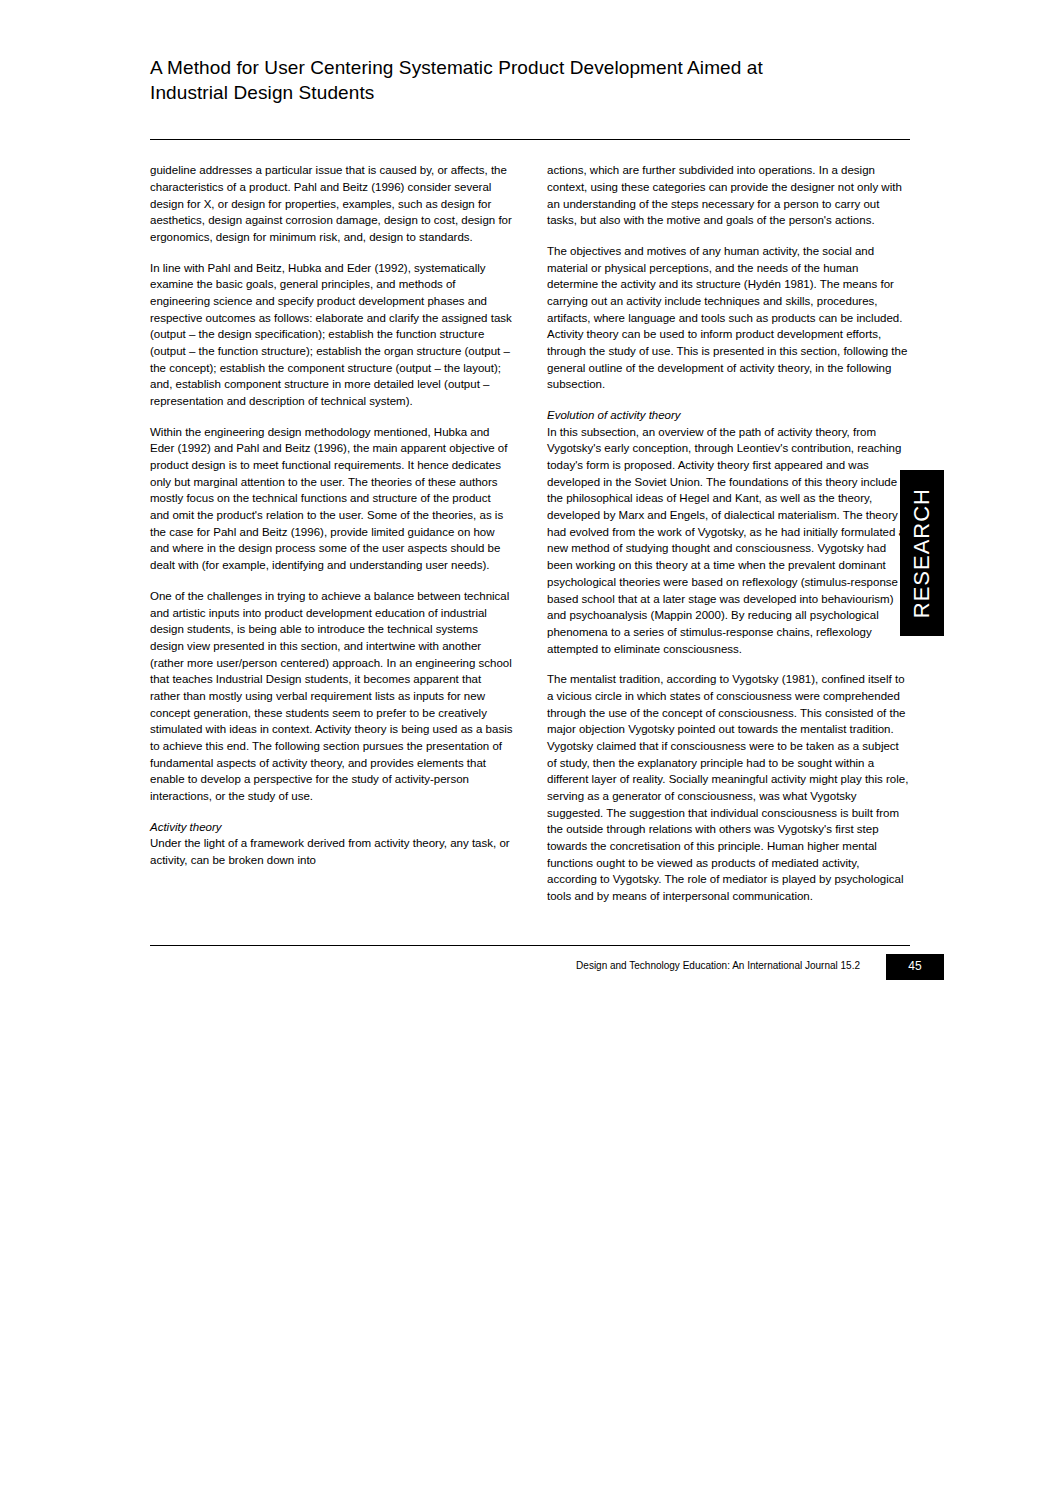A Method for User Centering Systematic Product Development Aimed at Industrial Design Students
guideline addresses a particular issue that is caused by, or affects, the characteristics of a product. Pahl and Beitz (1996) consider several design for X, or design for properties, examples, such as design for aesthetics, design against corrosion damage, design to cost, design for ergonomics, design for minimum risk, and, design to standards.
In line with Pahl and Beitz, Hubka and Eder (1992), systematically examine the basic goals, general principles, and methods of engineering science and specify product development phases and respective outcomes as follows: elaborate and clarify the assigned task (output – the design specification); establish the function structure (output – the function structure); establish the organ structure (output – the concept); establish the component structure (output – the layout); and, establish component structure in more detailed level (output – representation and description of technical system).
Within the engineering design methodology mentioned, Hubka and Eder (1992) and Pahl and Beitz (1996), the main apparent objective of product design is to meet functional requirements. It hence dedicates only but marginal attention to the user. The theories of these authors mostly focus on the technical functions and structure of the product and omit the product's relation to the user. Some of the theories, as is the case for Pahl and Beitz (1996), provide limited guidance on how and where in the design process some of the user aspects should be dealt with (for example, identifying and understanding user needs).
One of the challenges in trying to achieve a balance between technical and artistic inputs into product development education of industrial design students, is being able to introduce the technical systems design view presented in this section, and intertwine with another (rather more user/person centered) approach. In an engineering school that teaches Industrial Design students, it becomes apparent that rather than mostly using verbal requirement lists as inputs for new concept generation, these students seem to prefer to be creatively stimulated with ideas in context. Activity theory is being used as a basis to achieve this end. The following section pursues the presentation of fundamental aspects of activity theory, and provides elements that enable to develop a perspective for the study of activity-person interactions, or the study of use.
Activity theory
Under the light of a framework derived from activity theory, any task, or activity, can be broken down into
actions, which are further subdivided into operations. In a design context, using these categories can provide the designer not only with an understanding of the steps necessary for a person to carry out tasks, but also with the motive and goals of the person's actions.
The objectives and motives of any human activity, the social and material or physical perceptions, and the needs of the human determine the activity and its structure (Hydén 1981). The means for carrying out an activity include techniques and skills, procedures, artifacts, where language and tools such as products can be included. Activity theory can be used to inform product development efforts, through the study of use. This is presented in this section, following the general outline of the development of activity theory, in the following subsection.
Evolution of activity theory
In this subsection, an overview of the path of activity theory, from Vygotsky's early conception, through Leontiev's contribution, reaching today's form is proposed. Activity theory first appeared and was developed in the Soviet Union. The foundations of this theory include the philosophical ideas of Hegel and Kant, as well as the theory, developed by Marx and Engels, of dialectical materialism. The theory had evolved from the work of Vygotsky, as he had initially formulated a new method of studying thought and consciousness. Vygotsky had been working on this theory at a time when the prevalent dominant psychological theories were based on reflexology (stimulus-response based school that at a later stage was developed into behaviourism) and psychoanalysis (Mappin 2000). By reducing all psychological phenomena to a series of stimulus-response chains, reflexology attempted to eliminate consciousness.
The mentalist tradition, according to Vygotsky (1981), confined itself to a vicious circle in which states of consciousness were comprehended through the use of the concept of consciousness. This consisted of the major objection Vygotsky pointed out towards the mentalist tradition. Vygotsky claimed that if consciousness were to be taken as a subject of study, then the explanatory principle had to be sought within a different layer of reality. Socially meaningful activity might play this role, serving as a generator of consciousness, was what Vygotsky suggested. The suggestion that individual consciousness is built from the outside through relations with others was Vygotsky's first step towards the concretisation of this principle. Human higher mental functions ought to be viewed as products of mediated activity, according to Vygotsky. The role of mediator is played by psychological tools and by means of interpersonal communication.
RESEARCH
Design and Technology Education: An International Journal 15.2
45